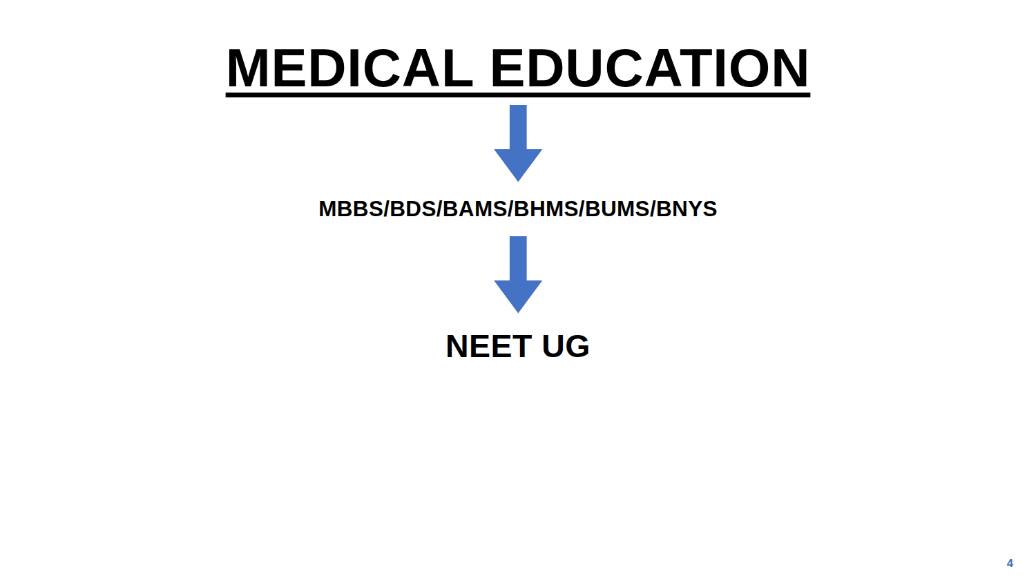MEDICAL EDUCATION
MBBS/BDS/BAMS/BHMS/BUMS/BNYS
NEET UG
4